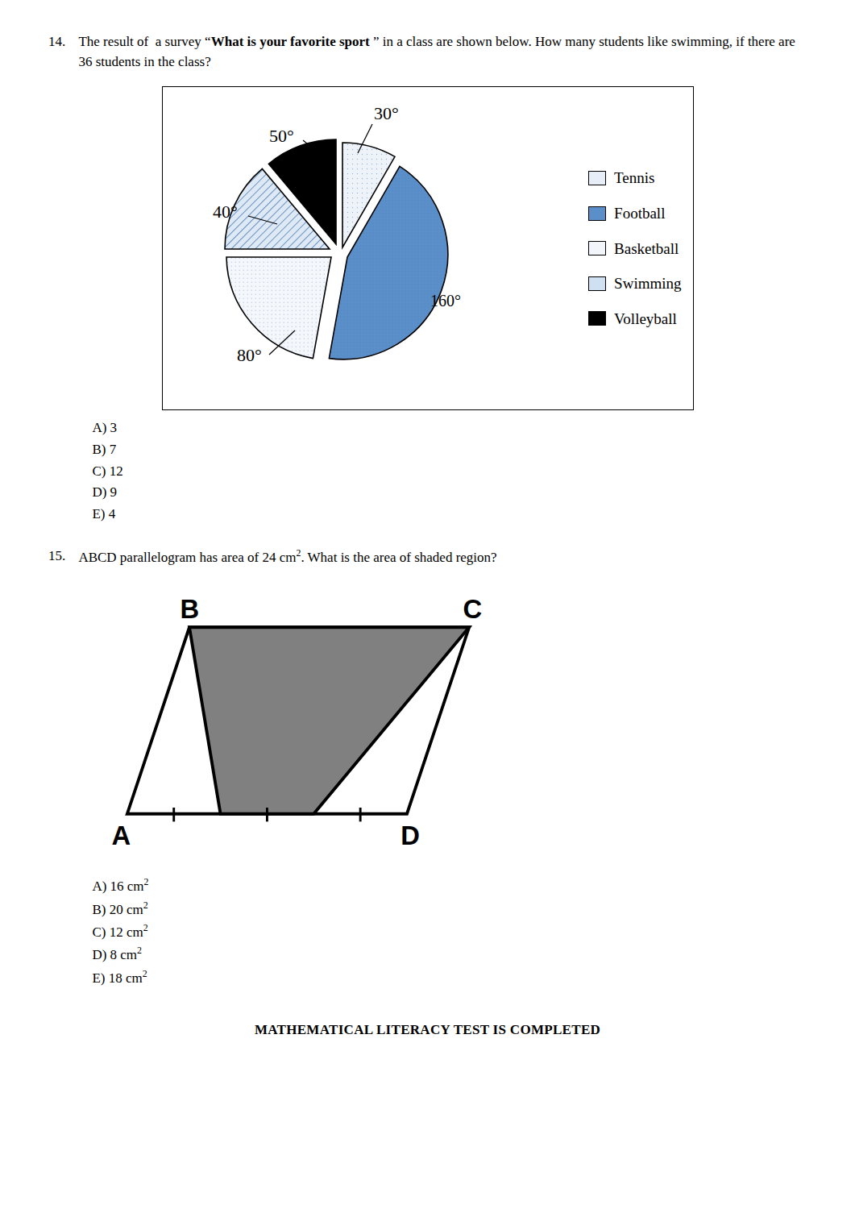14. The result of a survey “What is your favorite sport ” in a class are shown below. How many students like swimming, if there are 36 students in the class?
30° 50° 40° 80° 160°
Tennis
Football
Basketball
Swimming
Volleyball
Pie chart showing favorite sports in a class.
A) 3
B) 7
C) 12
D) 9
E) 4
15. ABCD parallelogram has area of 24 cm2. What is the area of shaded region?
B C A D
Parallelogram ABCD with shaded region.
A) 16 cm2
B) 20 cm2
C) 12 cm2
D) 8 cm2
E) 18 cm2
MATHEMATICAL LITERACY TEST IS COMPLETED